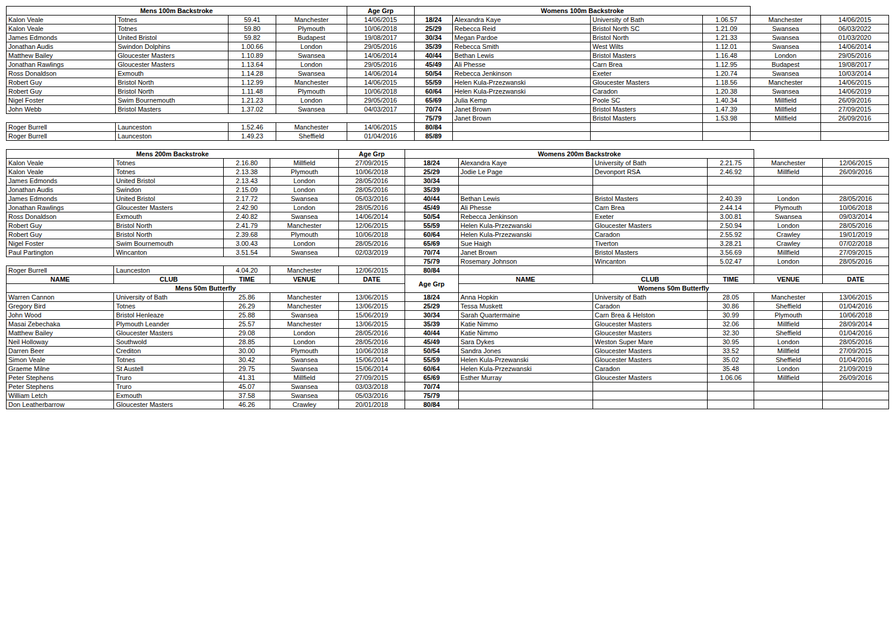| Mens 100m Backstroke | Age Grp | Womens 100m Backstroke |
| --- | --- | --- |
| Kalon Veale | Totnes | 59.41 | Manchester | 14/06/2015 | 18/24 | Alexandra Kaye | University of Bath | 1.06.57 | Manchester | 14/06/2015 |
| Kalon Veale | Totnes | 59.80 | Plymouth | 10/06/2018 | 25/29 | Rebecca Reid | Bristol North SC | 1.21.09 | Swansea | 06/03/2022 |
| James Edmonds | United Bristol | 59.82 | Budapest | 19/08/2017 | 30/34 | Megan Pardoe | Bristol North | 1.21.33 | Swansea | 01/03/2020 |
| Jonathan Audis | Swindon Dolphins | 1.00.66 | London | 29/05/2016 | 35/39 | Rebecca Smith | West Wilts | 1.12.01 | Swansea | 14/06/2014 |
| Matthew Bailey | Gloucester Masters | 1.10.89 | Swansea | 14/06/2014 | 40/44 | Bethan Lewis | Bristol Masters | 1.16.48 | London | 29/05/2016 |
| Jonathan Rawlings | Gloucester Masters | 1.13.64 | London | 29/05/2016 | 45/49 | Ali Phesse | Carn Brea | 1.12.95 | Budapest | 19/08/2017 |
| Ross Donaldson | Exmouth | 1.14.28 | Swansea | 14/06/2014 | 50/54 | Rebecca Jenkinson | Exeter | 1.20.74 | Swansea | 10/03/2014 |
| Robert Guy | Bristol North | 1.12.99 | Manchester | 14/06/2015 | 55/59 | Helen Kula-Przezwanski | Gloucester Masters | 1.18.56 | Manchester | 14/06/2015 |
| Robert Guy | Bristol North | 1.11.48 | Plymouth | 10/06/2018 | 60/64 | Helen Kula-Przezwanski | Caradon | 1.20.38 | Swansea | 14/06/2019 |
| Nigel Foster | Swim Bournemouth | 1.21.23 | London | 29/05/2016 | 65/69 | Julia Kemp | Poole SC | 1.40.34 | Millfield | 26/09/2016 |
| John Webb | Bristol Masters | 1.37.02 | Swansea | 04/03/2017 | 70/74 | Janet Brown | Bristol Masters | 1.47.39 | Millfield | 27/09/2015 |
| | | | | | 75/79 | Janet Brown | Bristol Masters | 1.53.98 | Millfield | 26/09/2016 |
| Roger Burrell | Launceston | 1.52.46 | Manchester | 14/06/2015 | 80/84 | | | | | |
| Roger Burrell | Launceston | 1.49.23 | Sheffield | 01/04/2016 | 85/89 | | | | | |
| Mens 200m Backstroke | Age Grp | Womens 200m Backstroke |
| --- | --- | --- |
| Kalon Veale | Totnes | 2.16.80 | Millfield | 27/09/2015 | 18/24 | Alexandra Kaye | University of Bath | 2.21.75 | Manchester | 12/06/2015 |
| Kalon Veale | Totnes | 2.13.38 | Plymouth | 10/06/2018 | 25/29 | Jodie Le Page | Devonport RSA | 2.46.92 | Millfield | 26/09/2016 |
| James Edmonds | United Bristol | 2.13.43 | London | 28/05/2016 | 30/34 | | | | | |
| Jonathan Audis | Swindon | 2.15.09 | London | 28/05/2016 | 35/39 | | | | | |
| James Edmonds | United Bristol | 2.17.72 | Swansea | 05/03/2016 | 40/44 | Bethan Lewis | Bristol Masters | 2.40.39 | London | 28/05/2016 |
| Jonathan Rawlings | Gloucester Masters | 2.42.90 | London | 28/05/2016 | 45/49 | Ali Phesse | Carn Brea | 2.44.14 | Plymouth | 10/06/2018 |
| Ross Donaldson | Exmouth | 2.40.82 | Swansea | 14/06/2014 | 50/54 | Rebecca Jenkinson | Exeter | 3.00.81 | Swansea | 09/03/2014 |
| Robert Guy | Bristol North | 2.41.79 | Manchester | 12/06/2015 | 55/59 | Helen Kula-Przezwanski | Gloucester Masters | 2.50.94 | London | 28/05/2016 |
| Robert Guy | Bristol North | 2.39.68 | Plymouth | 10/06/2018 | 60/64 | Helen Kula-Przezwanski | Caradon | 2.55.92 | Crawley | 19/01/2019 |
| Nigel Foster | Swim Bournemouth | 3.00.43 | London | 28/05/2016 | 65/69 | Sue Haigh | Tiverton | 3.28.21 | Crawley | 07/02/2018 |
| Paul Partington | Wincanton | 3.51.54 | Swansea | 02/03/2019 | 70/74 | Janet Brown | Bristol Masters | 3.56.69 | Millfield | 27/09/2015 |
| | | | | | 75/79 | Rosemary Johnson | Wincanton | 5.02.47 | London | 28/05/2016 |
| Roger Burrell | Launceston | 4.04.20 | Manchester | 12/06/2015 | 80/84 | | | | | |
| NAME | CLUB | TIME | VENUE | DATE | Age Grp | NAME | CLUB | TIME | VENUE | DATE |
| Mens 50m Butterfly | Womens 50m Butterfly |
| Warren Cannon | University of Bath | 25.86 | Manchester | 13/06/2015 | 18/24 | Anna Hopkin | University of Bath | 28.05 | Manchester | 13/06/2015 |
| Gregory Bird | Totnes | 26.29 | Manchester | 13/06/2015 | 25/29 | Tessa Muskett | Caradon | 30.86 | Sheffield | 01/04/2016 |
| John Wood | Bristol Henleaze | 25.88 | Swansea | 15/06/2019 | 30/34 | Sarah Quartermaine | Carn Brea & Helston | 30.99 | Plymouth | 10/06/2018 |
| Masai Zebechaka | Plymouth Leander | 25.57 | Manchester | 13/06/2015 | 35/39 | Katie Nimmo | Gloucester Masters | 32.06 | Millfield | 28/09/2014 |
| Matthew Bailey | Gloucester Masters | 29.08 | London | 28/05/2016 | 40/44 | Katie Nimmo | Gloucester Masters | 32.30 | Sheffield | 01/04/2016 |
| Neil Holloway | Southwold | 28.85 | London | 28/05/2016 | 45/49 | Sara Dykes | Weston Super Mare | 30.95 | London | 28/05/2016 |
| Darren Beer | Crediton | 30.00 | Plymouth | 10/06/2018 | 50/54 | Sandra Jones | Gloucester Masters | 33.52 | Millfield | 27/09/2015 |
| Simon Veale | Totnes | 30.42 | Swansea | 15/06/2014 | 55/59 | Helen Kula-Przewanski | Gloucester Masters | 35.02 | Sheffield | 01/04/2016 |
| Graeme Milne | St Austell | 29.75 | Swansea | 15/06/2014 | 60/64 | Helen Kula-Przezwanski | Caradon | 35.48 | London | 21/09/2019 |
| Peter Stephens | Truro | 41.31 | Millfield | 27/09/2015 | 65/69 | Esther Murray | Gloucester Masters | 1.06.06 | Millfield | 26/09/2016 |
| Peter Stephens | Truro | 45.07 | Swansea | 03/03/2018 | 70/74 | | | | | |
| William Letch | Exmouth | 37.58 | Swansea | 05/03/2016 | 75/79 | | | | | |
| Don Leatherbarrow | Gloucester Masters | 46.26 | Crawley | 20/01/2018 | 80/84 | | | | | |